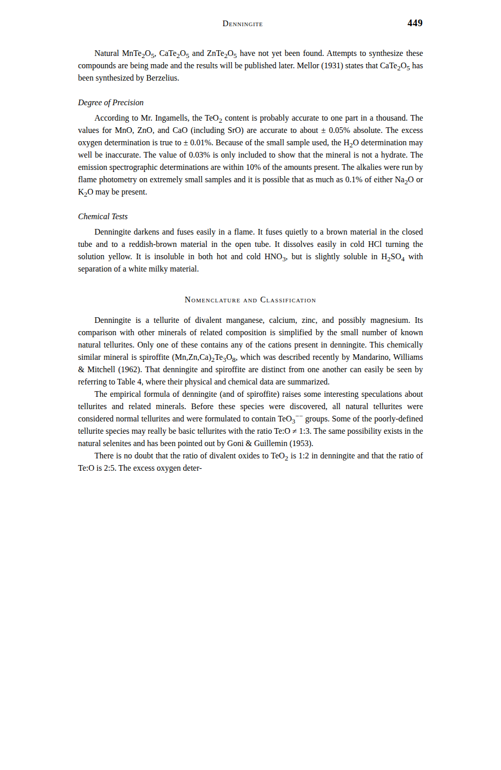Denningite 449
Natural MnTe2O5, CaTe2O5 and ZnTe2O5 have not yet been found. Attempts to synthesize these compounds are being made and the results will be published later. Mellor (1931) states that CaTe2O5 has been synthesized by Berzelius.
Degree of Precision
According to Mr. Ingamells, the TeO2 content is probably accurate to one part in a thousand. The values for MnO, ZnO, and CaO (including SrO) are accurate to about ± 0.05% absolute. The excess oxygen determination is true to ± 0.01%. Because of the small sample used, the H2O determination may well be inaccurate. The value of 0.03% is only included to show that the mineral is not a hydrate. The emission spectrographic determinations are within 10% of the amounts present. The alkalies were run by flame photometry on extremely small samples and it is possible that as much as 0.1% of either Na2O or K2O may be present.
Chemical Tests
Denningite darkens and fuses easily in a flame. It fuses quietly to a brown material in the closed tube and to a reddish-brown material in the open tube. It dissolves easily in cold HCl turning the solution yellow. It is insoluble in both hot and cold HNO3, but is slightly soluble in H2SO4 with separation of a white milky material.
Nomenclature and Classification
Denningite is a tellurite of divalent manganese, calcium, zinc, and possibly magnesium. Its comparison with other minerals of related composition is simplified by the small number of known natural tellurites. Only one of these contains any of the cations present in denningite. This chemically similar mineral is spiroffite (Mn,Zn,Ca)2Te3O8, which was described recently by Mandarino, Williams & Mitchell (1962). That denningite and spiroffite are distinct from one another can easily be seen by referring to Table 4, where their physical and chemical data are summarized.
The empirical formula of denningite (and of spiroffite) raises some interesting speculations about tellurites and related minerals. Before these species were discovered, all natural tellurites were considered normal tellurites and were formulated to contain TeO3−− groups. Some of the poorly-defined tellurite species may really be basic tellurites with the ratio Te:O ≠ 1:3. The same possibility exists in the natural selenites and has been pointed out by Goni & Guillemin (1953).
There is no doubt that the ratio of divalent oxides to TeO2 is 1:2 in denningite and that the ratio of Te:O is 2:5. The excess oxygen deter-